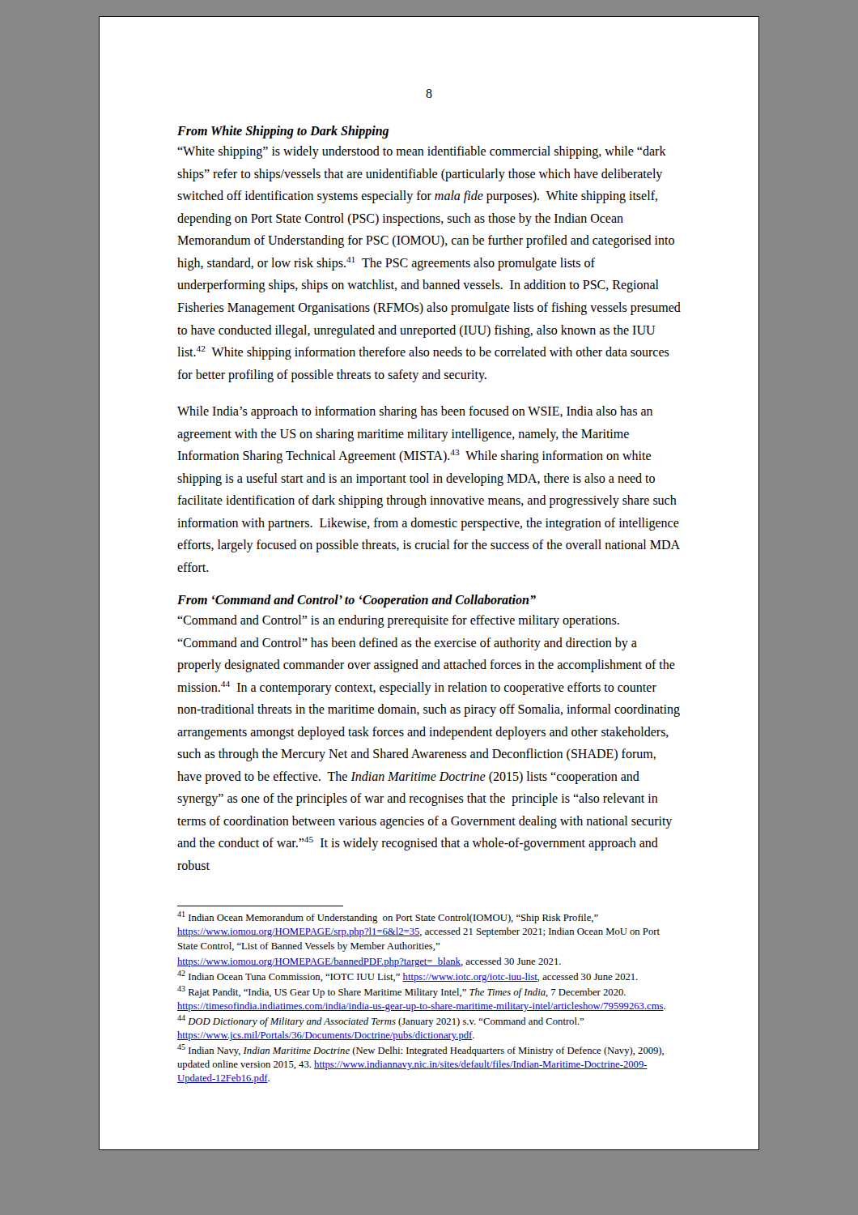8
From White Shipping to Dark Shipping
“White shipping” is widely understood to mean identifiable commercial shipping, while “dark ships” refer to ships/vessels that are unidentifiable (particularly those which have deliberately switched off identification systems especially for mala fide purposes). White shipping itself, depending on Port State Control (PSC) inspections, such as those by the Indian Ocean Memorandum of Understanding for PSC (IOMOU), can be further profiled and categorised into high, standard, or low risk ships.41 The PSC agreements also promulgate lists of underperforming ships, ships on watchlist, and banned vessels. In addition to PSC, Regional Fisheries Management Organisations (RFMOs) also promulgate lists of fishing vessels presumed to have conducted illegal, unregulated and unreported (IUU) fishing, also known as the IUU list.42 White shipping information therefore also needs to be correlated with other data sources for better profiling of possible threats to safety and security.
While India’s approach to information sharing has been focused on WSIE, India also has an agreement with the US on sharing maritime military intelligence, namely, the Maritime Information Sharing Technical Agreement (MISTA).43 While sharing information on white shipping is a useful start and is an important tool in developing MDA, there is also a need to facilitate identification of dark shipping through innovative means, and progressively share such information with partners. Likewise, from a domestic perspective, the integration of intelligence efforts, largely focused on possible threats, is crucial for the success of the overall national MDA effort.
From ‘Command and Control’ to ‘Cooperation and Collaboration”
“Command and Control” is an enduring prerequisite for effective military operations. “Command and Control” has been defined as the exercise of authority and direction by a properly designated commander over assigned and attached forces in the accomplishment of the mission.44 In a contemporary context, especially in relation to cooperative efforts to counter non-traditional threats in the maritime domain, such as piracy off Somalia, informal coordinating arrangements amongst deployed task forces and independent deployers and other stakeholders, such as through the Mercury Net and Shared Awareness and Deconfliction (SHADE) forum, have proved to be effective. The Indian Maritime Doctrine (2015) lists “cooperation and synergy” as one of the principles of war and recognises that the principle is “also relevant in terms of coordination between various agencies of a Government dealing with national security and the conduct of war.”45 It is widely recognised that a whole-of-government approach and robust
41 Indian Ocean Memorandum of Understanding on Port State Control(IOMOU), “Ship Risk Profile,” https://www.iomou.org/HOMEPAGE/srp.php?l1=6&l2=35, accessed 21 September 2021; Indian Ocean MoU on Port State Control, “List of Banned Vessels by Member Authorities,”
https://www.iomou.org/HOMEPAGE/bannedPDF.php?target=_blank, accessed 30 June 2021.
42 Indian Ocean Tuna Commission, “IOTC IUU List,” https://www.iotc.org/iotc-iuu-list, accessed 30 June 2021.
43 Rajat Pandit, “India, US Gear Up to Share Maritime Military Intel,” The Times of India, 7 December 2020. https://timesofindia.indiatimes.com/india/india-us-gear-up-to-share-maritime-military-intel/articleshow/79599263.cms.
44 DOD Dictionary of Military and Associated Terms (January 2021) s.v. “Command and Control.” https://www.jcs.mil/Portals/36/Documents/Doctrine/pubs/dictionary.pdf.
45 Indian Navy, Indian Maritime Doctrine (New Delhi: Integrated Headquarters of Ministry of Defence (Navy), 2009), updated online version 2015, 43. https://www.indiannavy.nic.in/sites/default/files/Indian-Maritime-Doctrine-2009-Updated-12Feb16.pdf.